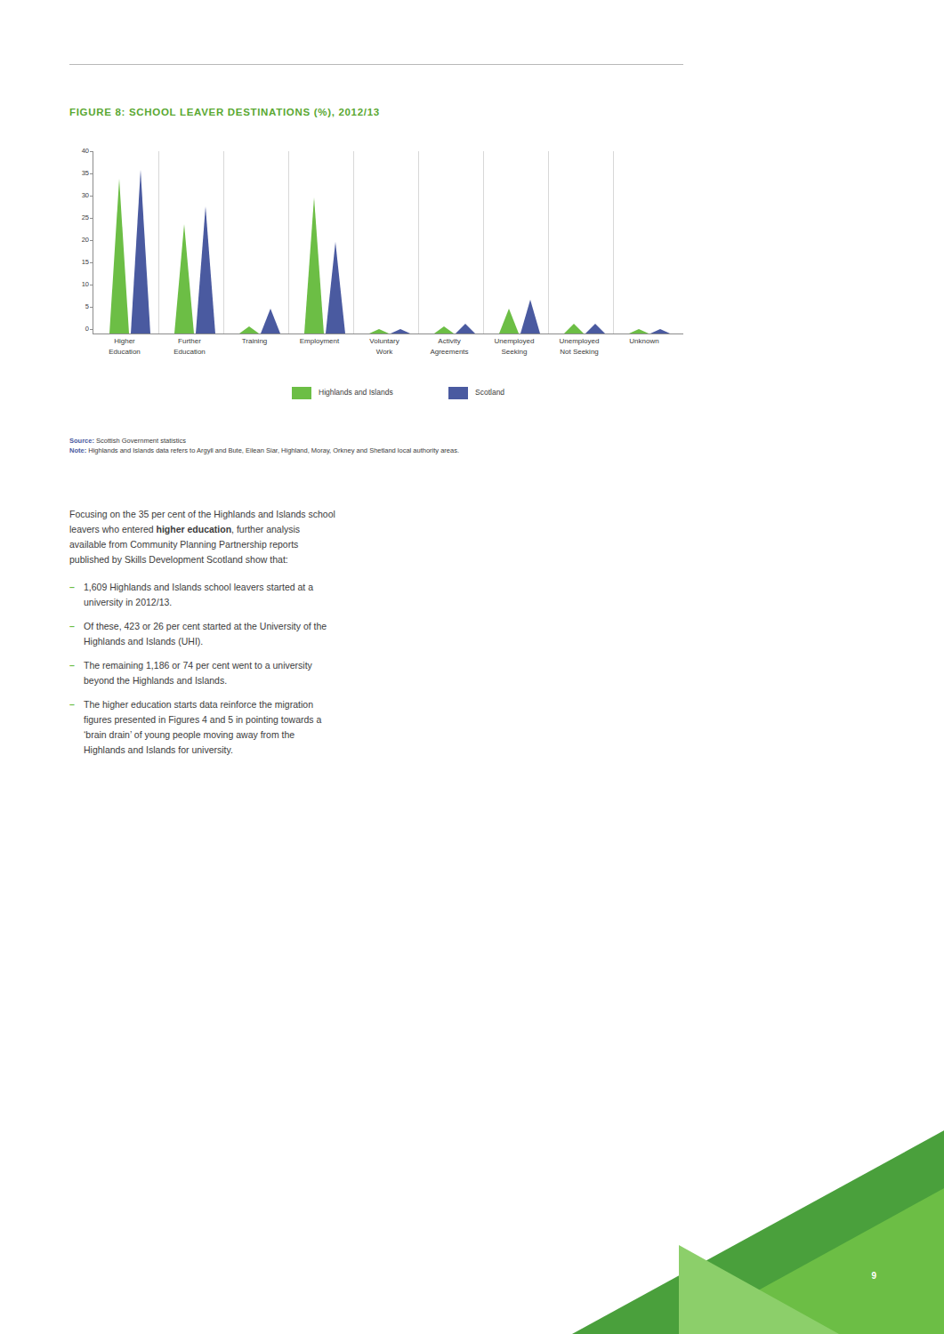FIGURE 8: SCHOOL LEAVER DESTINATIONS (%), 2012/13
40 35 30 25 20 15 10 5 0
Higher
Education
Further
Education
Training
Employment
Voluntary
Work
Activity
Agreements
Unemployed
Seeking
Unemployed
Not Seeking
Unknown
Highlands and Islands Scotland
Source: Scottish Government statistics
Note: Highlands and Islands data refers to Argyll and Bute, Eilean Siar, Highland, Moray, Orkney and Shetland local authority areas.
Focusing on the 35 per cent of the Highlands and Islands school leavers who entered higher education, further analysis available from Community Planning Partnership reports published by Skills Development Scotland show that:
1,609 Highlands and Islands school leavers started at a university in 2012/13.
Of these, 423 or 26 per cent started at the University of the Highlands and Islands (UHI).
The remaining 1,186 or 74 per cent went to a university beyond the Highlands and Islands.
The higher education starts data reinforce the migration figures presented in Figures 4 and 5 in pointing towards a ‘brain drain’ of young people moving away from the Highlands and Islands for university.
9